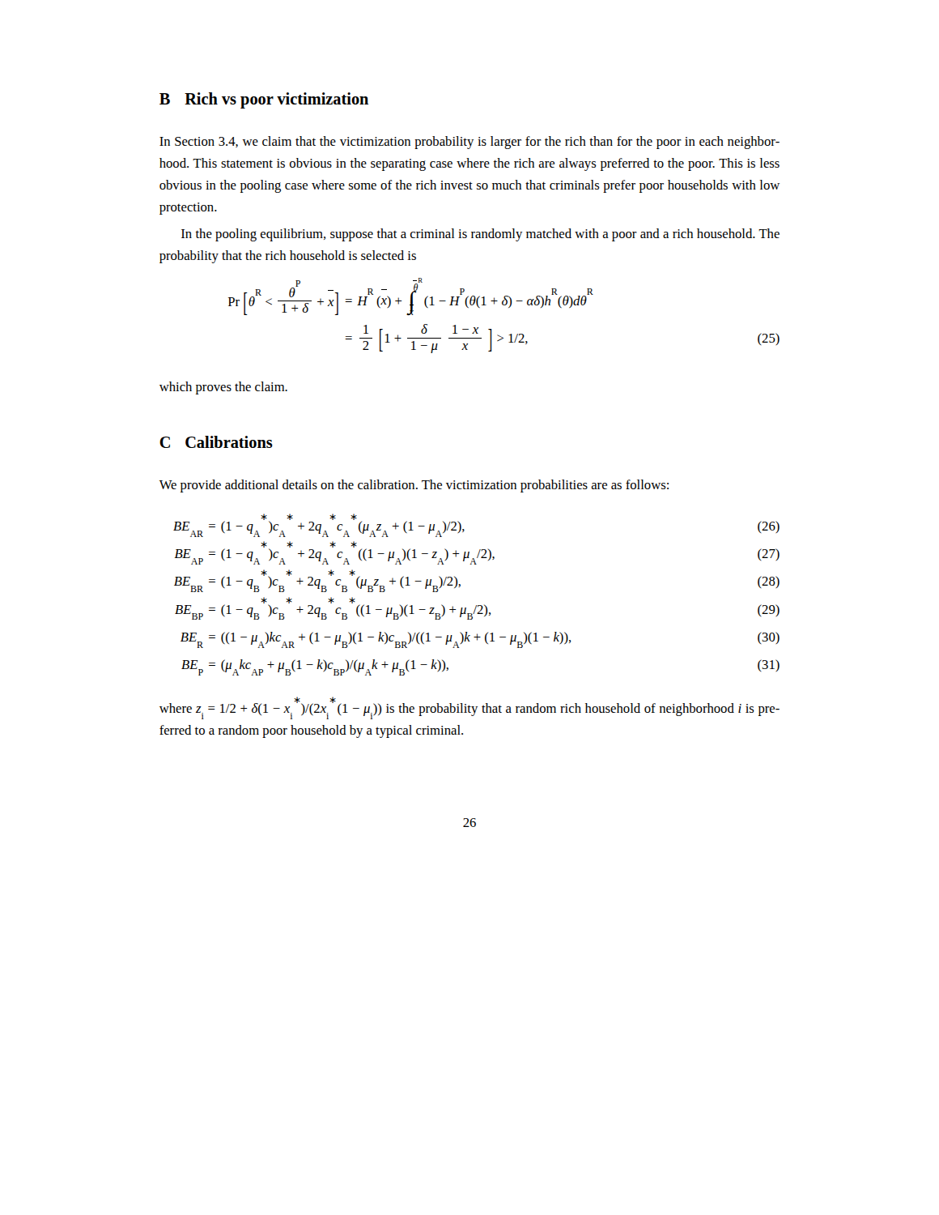BRich vs poor victimization
In Section 3.4, we claim that the victimization probability is larger for the rich than for the poor in each neighborhood. This statement is obvious in the separating case where the rich are always preferred to the poor. This is less obvious in the pooling case where some of the rich invest so much that criminals prefer poor households with low protection.
In the pooling equilibrium, suppose that a criminal is randomly matched with a poor and a rich household. The probability that the rich household is selected is
| Pr [ θ R < θ P 1 + δ + x ] | = | H R ( x ) + θ R ∫ x (1 − H P ( θ (1 + δ ) − αδ ) h R ( θ ) dθ R | |
| | = | 1 2 [ 1 + δ 1 − μ 1 − x x ] > 1/2, | (25) |
which proves the claim.
CCalibrations
We provide additional details on the calibration. The victimization probabilities are as follows:
| BE AR | = | (1 − q A ∗ ) c A ∗ + 2 q A ∗ c A ∗ ( μ A z A + (1 − μ A )/2), | (26) |
| BE AP | = | (1 − q A ∗ ) c A ∗ + 2 q A ∗ c A ∗ ((1 − μ A )(1 − z A ) + μ A /2), | (27) |
| BE BR | = | (1 − q B ∗ ) c B ∗ + 2 q B ∗ c B ∗ ( μ B z B + (1 − μ B )/2), | (28) |
| BE BP | = | (1 − q B ∗ ) c B ∗ + 2 q B ∗ c B ∗ ((1 − μ B )(1 − z B ) + μ B /2), | (29) |
| BE R | = | ((1 − μ A ) kc AR + (1 − μ B )(1 − k ) c BR )/((1 − μ A ) k + (1 − μ B )(1 − k )), | (30) |
| BE P | = | ( μ A kc AP + μ B (1 − k ) c BP )/( μ A k + μ B (1 − k )), | (31) |
where zi = 1/2 + δ(1 − xi∗)/(2xi∗(1 − μi)) is the probability that a random rich household of neighborhood i is preferred to a random poor household by a typical criminal.
26